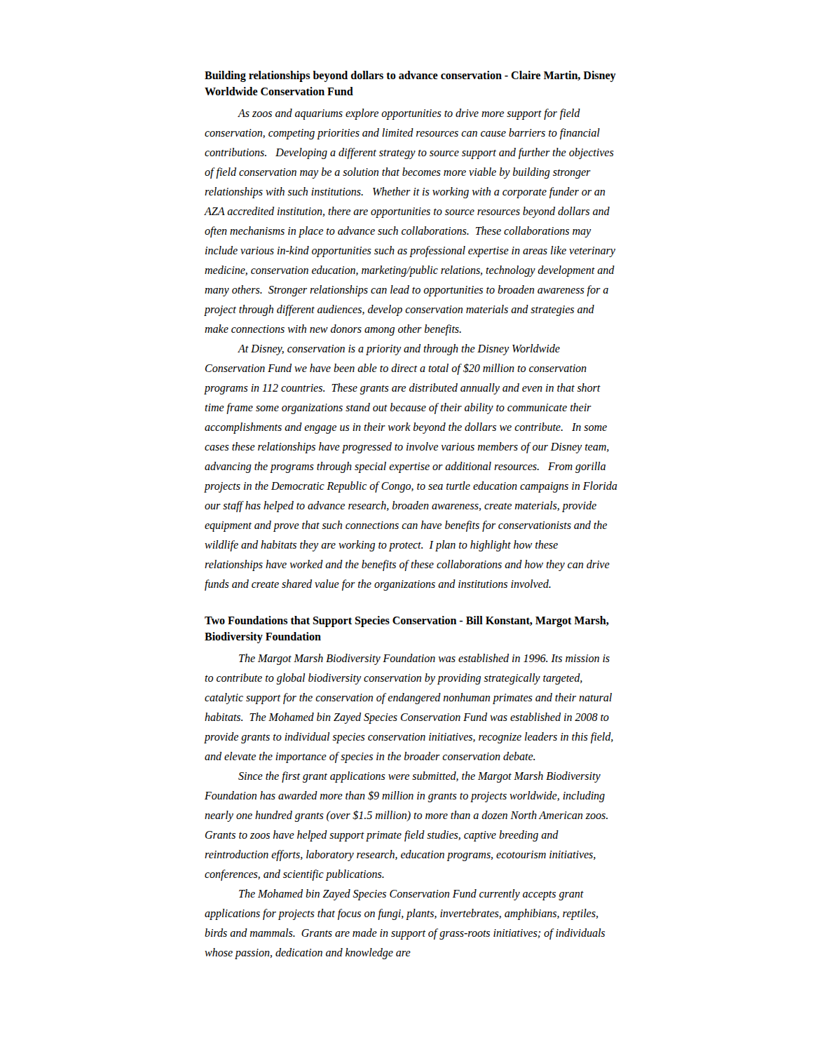Building relationships beyond dollars to advance conservation - Claire Martin, Disney Worldwide Conservation Fund
As zoos and aquariums explore opportunities to drive more support for field conservation, competing priorities and limited resources can cause barriers to financial contributions. Developing a different strategy to source support and further the objectives of field conservation may be a solution that becomes more viable by building stronger relationships with such institutions. Whether it is working with a corporate funder or an AZA accredited institution, there are opportunities to source resources beyond dollars and often mechanisms in place to advance such collaborations. These collaborations may include various in-kind opportunities such as professional expertise in areas like veterinary medicine, conservation education, marketing/public relations, technology development and many others. Stronger relationships can lead to opportunities to broaden awareness for a project through different audiences, develop conservation materials and strategies and make connections with new donors among other benefits.
At Disney, conservation is a priority and through the Disney Worldwide Conservation Fund we have been able to direct a total of $20 million to conservation programs in 112 countries. These grants are distributed annually and even in that short time frame some organizations stand out because of their ability to communicate their accomplishments and engage us in their work beyond the dollars we contribute. In some cases these relationships have progressed to involve various members of our Disney team, advancing the programs through special expertise or additional resources. From gorilla projects in the Democratic Republic of Congo, to sea turtle education campaigns in Florida our staff has helped to advance research, broaden awareness, create materials, provide equipment and prove that such connections can have benefits for conservationists and the wildlife and habitats they are working to protect. I plan to highlight how these relationships have worked and the benefits of these collaborations and how they can drive funds and create shared value for the organizations and institutions involved.
Two Foundations that Support Species Conservation - Bill Konstant, Margot Marsh, Biodiversity Foundation
The Margot Marsh Biodiversity Foundation was established in 1996. Its mission is to contribute to global biodiversity conservation by providing strategically targeted, catalytic support for the conservation of endangered nonhuman primates and their natural habitats. The Mohamed bin Zayed Species Conservation Fund was established in 2008 to provide grants to individual species conservation initiatives, recognize leaders in this field, and elevate the importance of species in the broader conservation debate.
Since the first grant applications were submitted, the Margot Marsh Biodiversity Foundation has awarded more than $9 million in grants to projects worldwide, including nearly one hundred grants (over $1.5 million) to more than a dozen North American zoos. Grants to zoos have helped support primate field studies, captive breeding and reintroduction efforts, laboratory research, education programs, ecotourism initiatives, conferences, and scientific publications.
The Mohamed bin Zayed Species Conservation Fund currently accepts grant applications for projects that focus on fungi, plants, invertebrates, amphibians, reptiles, birds and mammals. Grants are made in support of grass-roots initiatives; of individuals whose passion, dedication and knowledge are